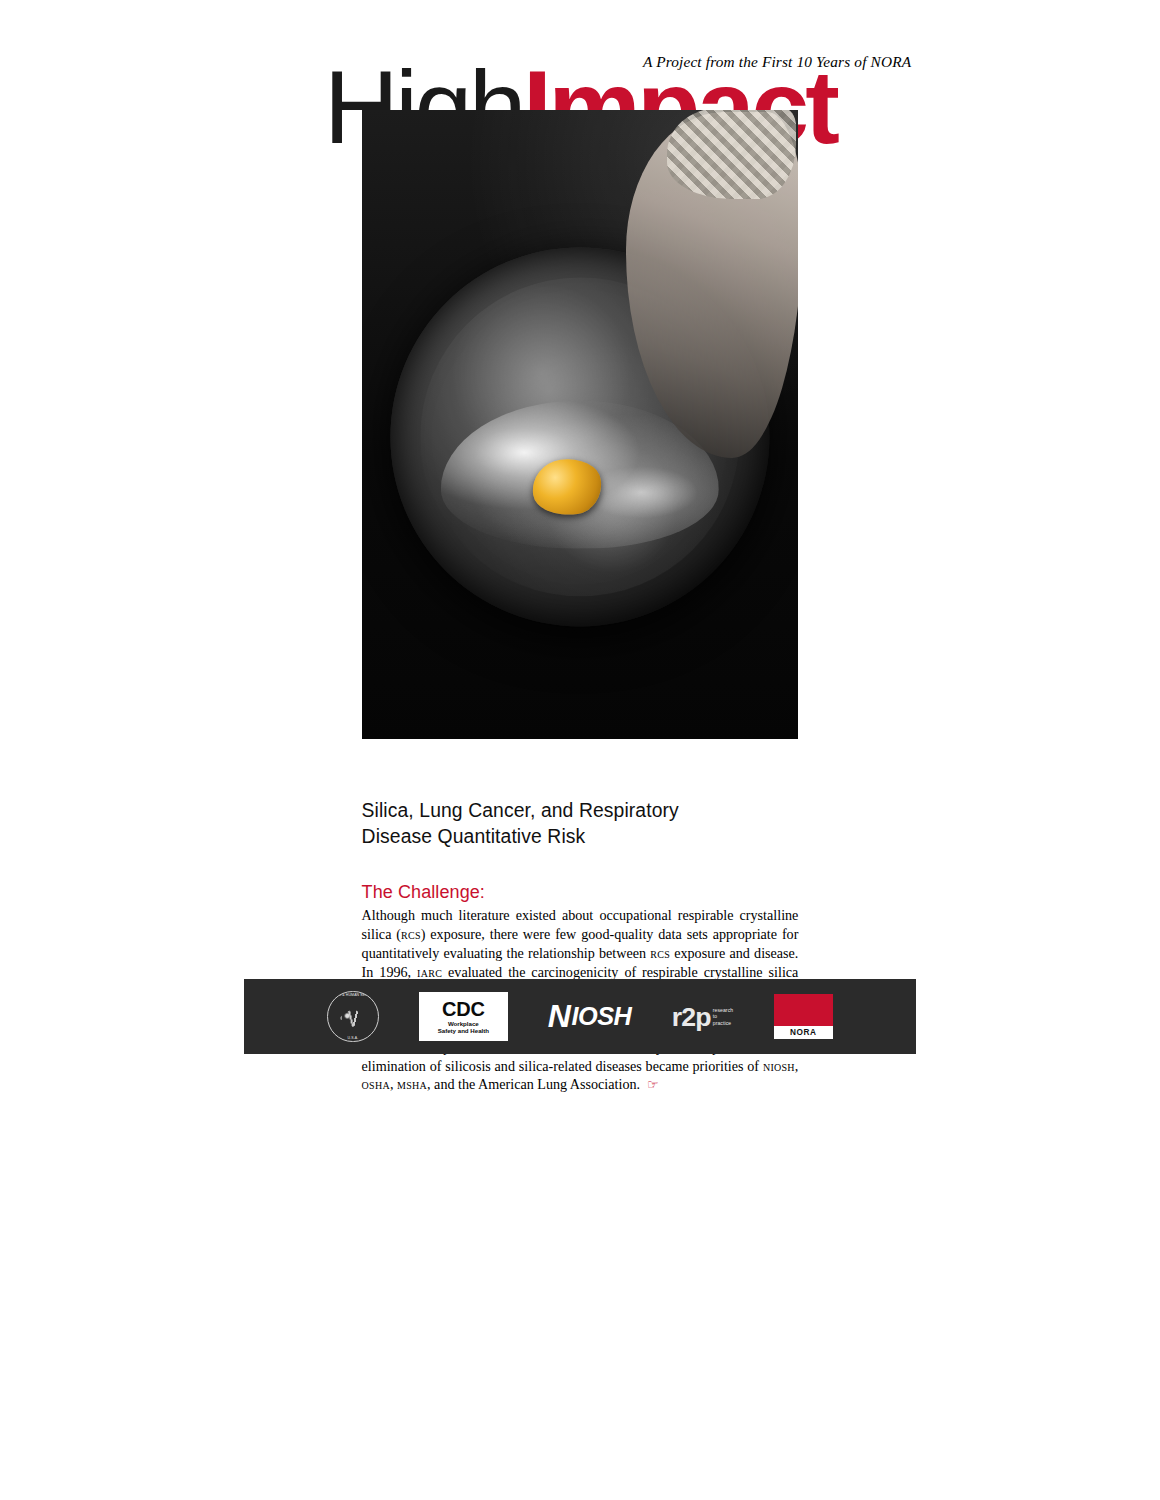A Project from the First 10 Years of NORA
High Impact
Silica, Lung Cancer, and Respiratory
Disease Quantitative Risk
The Challenge:
Although much literature existed about occupational respirable crystalline silica (rcs) exposure, there were few good-quality data sets appropriate for quantitatively evaluating the relationship between rcs exposure and disease. In 1996, iarc evaluated the carcinogenicity of respirable crystalline silica and concluded that inhaled quartz and cristobalite were carcinogenic in occupational settings. Their findings stirred much debate within the scientific community. Few quantitative risk assessments of rcs exposure and lung cancer had been published at that time. In the same year, the prevention and elimination of silicosis and silica-related diseases became priorities of niosh, osha, msha, and the American Lung Association. ☞
Health & Human Services
U.S.A.
CDC
Workplace
Safety and Health
NIOSH
r2p research to practice
NORA